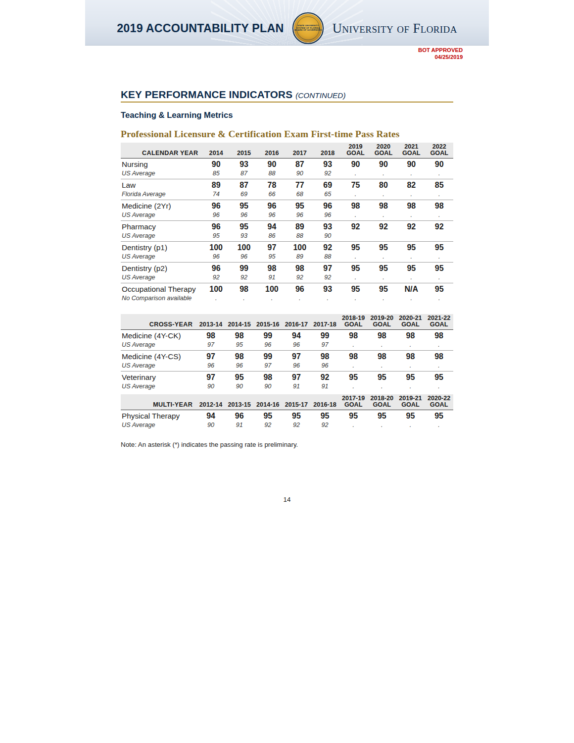2019 ACCOUNTABILITY PLAN
STATE UNIVERSITY SYSTEM OF FLORIDA
BOARD OF GOVERNORS
University of Florida
BOT APPROVED
04/25/2019
KEY PERFORMANCE INDICATORS (CONTINUED)
Teaching & Learning Metrics
Professional Licensure & Certification Exam First-time Pass Rates
| CALENDAR YEAR | 2014 | 2015 | 2016 | 2017 | 2018 | 2019 GOAL | 2020 GOAL | 2021 GOAL | 2022 GOAL |
| --- | --- | --- | --- | --- | --- | --- | --- | --- | --- |
| Nursing | 90 | 93 | 90 | 87 | 93 | 90 | 90 | 90 | 90 |
| US Average | 85 | 87 | 88 | 90 | 92 | . | . | . | . |
| Law | 89 | 87 | 78 | 77 | 69 | 75 | 80 | 82 | 85 |
| Florida Average | 74 | 69 | 66 | 68 | 65 | . | . | . | . |
| Medicine (2Yr) | 96 | 95 | 96 | 95 | 96 | 98 | 98 | 98 | 98 |
| US Average | 96 | 96 | 96 | 96 | 96 | . | . | . | . |
| Pharmacy | 96 | 95 | 94 | 89 | 93 | 92 | 92 | 92 | 92 |
| US Average | 95 | 93 | 86 | 88 | 90 | | | | |
| Dentistry (p1) | 100 | 100 | 97 | 100 | 92 | 95 | 95 | 95 | 95 |
| US Average | 96 | 96 | 95 | 89 | 88 | . | . | . | . |
| Dentistry (p2) | 96 | 99 | 98 | 98 | 97 | 95 | 95 | 95 | 95 |
| US Average | 92 | 92 | 91 | 92 | 92 | . | . | . | . |
| Occupational Therapy | 100 | 98 | 100 | 96 | 93 | 95 | 95 | N/A | 95 |
| No Comparison available | . | . | . | . | . | . | . | . | . |
| CROSS-YEAR | 2013-14 | 2014-15 | 2015-16 | 2016-17 | 2017-18 | 2018-19 GOAL | 2019-20 GOAL | 2020-21 GOAL | 2021-22 GOAL |
| --- | --- | --- | --- | --- | --- | --- | --- | --- | --- |
| Medicine (4Y-CK) | 98 | 98 | 99 | 94 | 99 | 98 | 98 | 98 | 98 |
| US Average | 97 | 95 | 96 | 96 | 97 | . | . | . | . |
| Medicine (4Y-CS) | 97 | 98 | 99 | 97 | 98 | 98 | 98 | 98 | 98 |
| US Average | 96 | 96 | 97 | 96 | 96 | . | . | . | . |
| Veterinary | 97 | 95 | 98 | 97 | 92 | 95 | 95 | 95 | 95 |
| US Average | 90 | 90 | 90 | 91 | 91 | . | . | . | . |
| MULTI-YEAR | 2012-14 | 2013-15 | 2014-16 | 2015-17 | 2016-18 | 2017-19 GOAL | 2018-20 GOAL | 2019-21 GOAL | 2020-22 GOAL |
| --- | --- | --- | --- | --- | --- | --- | --- | --- | --- |
| Physical Therapy | 94 | 96 | 95 | 95 | 95 | 95 | 95 | 95 | 95 |
| US Average | 90 | 91 | 92 | 92 | 92 | . | . | . | . |
Note: An asterisk (*) indicates the passing rate is preliminary.
14